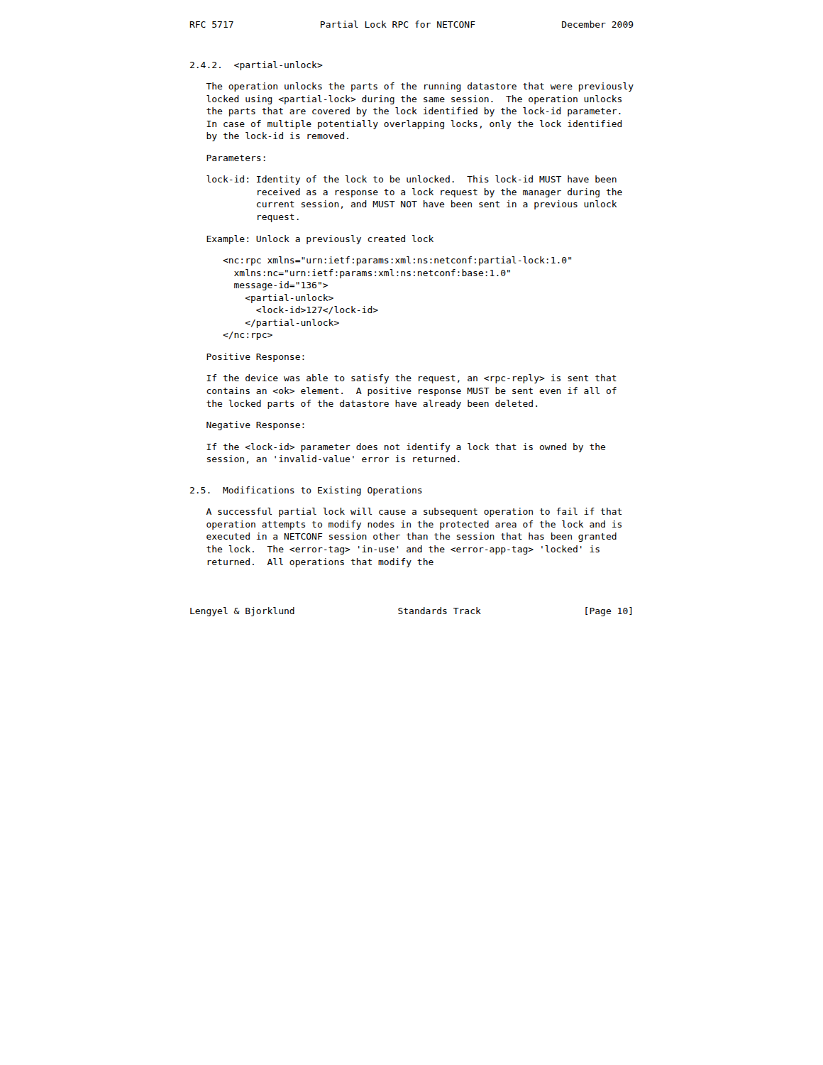RFC 5717 Partial Lock RPC for NETCONF December 2009
2.4.2. <partial-unlock>
The operation unlocks the parts of the running datastore that were previously locked using <partial-lock> during the same session. The operation unlocks the parts that are covered by the lock identified by the lock-id parameter. In case of multiple potentially overlapping locks, only the lock identified by the lock-id is removed.
Parameters:
lock-id:
Identity of the lock to be unlocked. This lock-id MUST have been received as a response to a lock request by the manager during the current session, and MUST NOT have been sent in a previous unlock request.
Example: Unlock a previously created lock
   <nc:rpc xmlns="urn:ietf:params:xml:ns:netconf:partial-lock:1.0"
     xmlns:nc="urn:ietf:params:xml:ns:netconf:base:1.0"
     message-id="136">
       <partial-unlock>
         <lock-id>127</lock-id>
       </partial-unlock>
   </nc:rpc>
Positive Response:
If the device was able to satisfy the request, an <rpc-reply> is sent that contains an <ok> element. A positive response MUST be sent even if all of the locked parts of the datastore have already been deleted.
Negative Response:
If the <lock-id> parameter does not identify a lock that is owned by the session, an 'invalid-value' error is returned.
2.5. Modifications to Existing Operations
A successful partial lock will cause a subsequent operation to fail if that operation attempts to modify nodes in the protected area of the lock and is executed in a NETCONF session other than the session that has been granted the lock. The <error-tag> 'in-use' and the <error-app-tag> 'locked' is returned. All operations that modify the
Lengyel & Bjorklund Standards Track [Page 10]